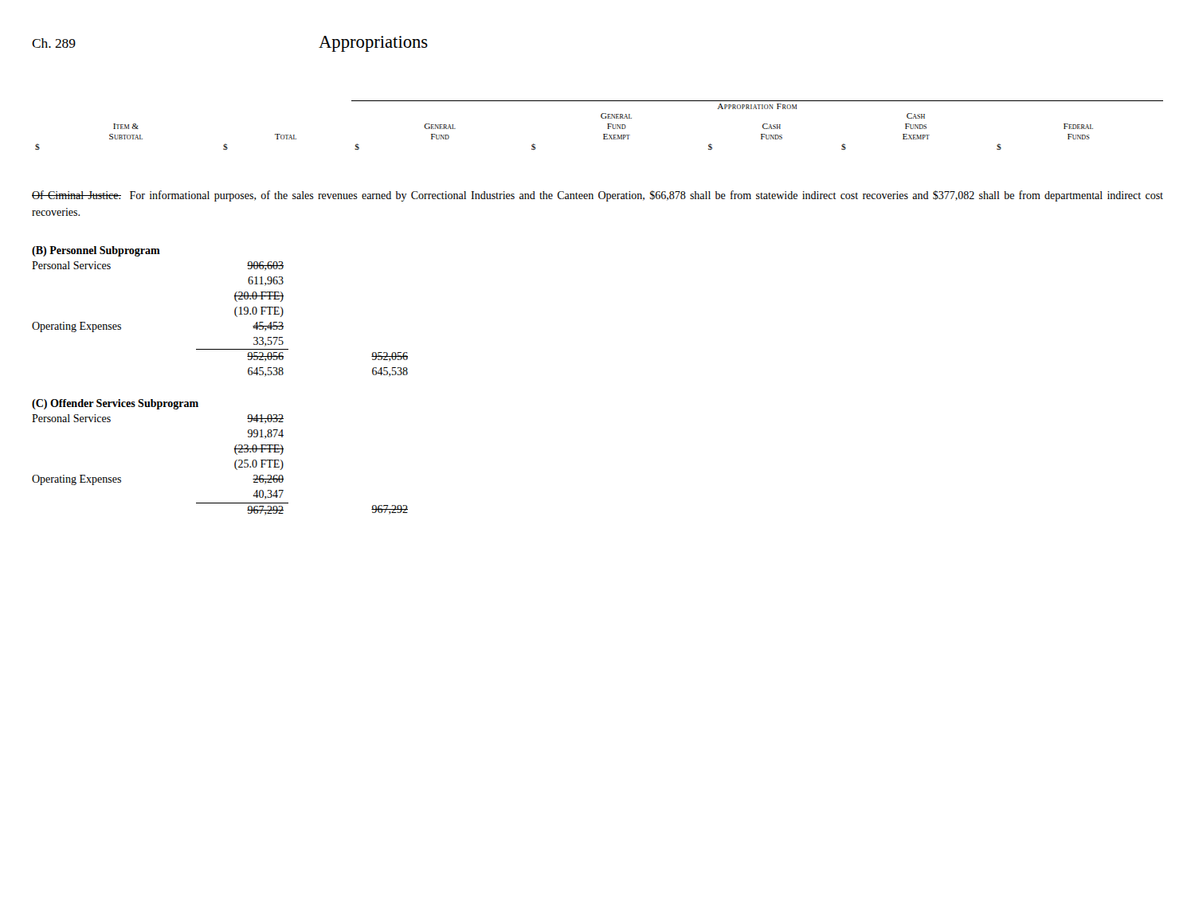Ch. 289
Appropriations
| | Appropriation From |
| | | | General | | Cash | |
| Item & | | General | Fund | Cash | Funds | Federal |
| Subtotal | Total | Fund | Exempt | Funds | Exempt | Funds |
| $ | $ | $ | $ | $ | $ | $ |
Of Ciminal Justice. For informational purposes, of the sales revenues earned by Correctional Industries and the Canteen Operation, $66,878 shall be from statewide indirect cost recoveries and $377,082 shall be from departmental indirect cost recoveries.
(B) Personnel Subprogram
| Personal Services | 906,603 | |
| | 611,963 | |
| | (20.0 FTE) | |
| | (19.0 FTE) | |
| Operating Expenses | 45,453 | |
| | 33,575 | |
| | 952,056 | 952,056 |
| | 645,538 | 645,538 |
(C) Offender Services Subprogram
| Personal Services | 941,032 | |
| | 991,874 | |
| | (23.0 FTE) | |
| | (25.0 FTE) | |
| Operating Expenses | 26,260 | |
| | 40,347 | |
| | 967,292 | 967,292 |